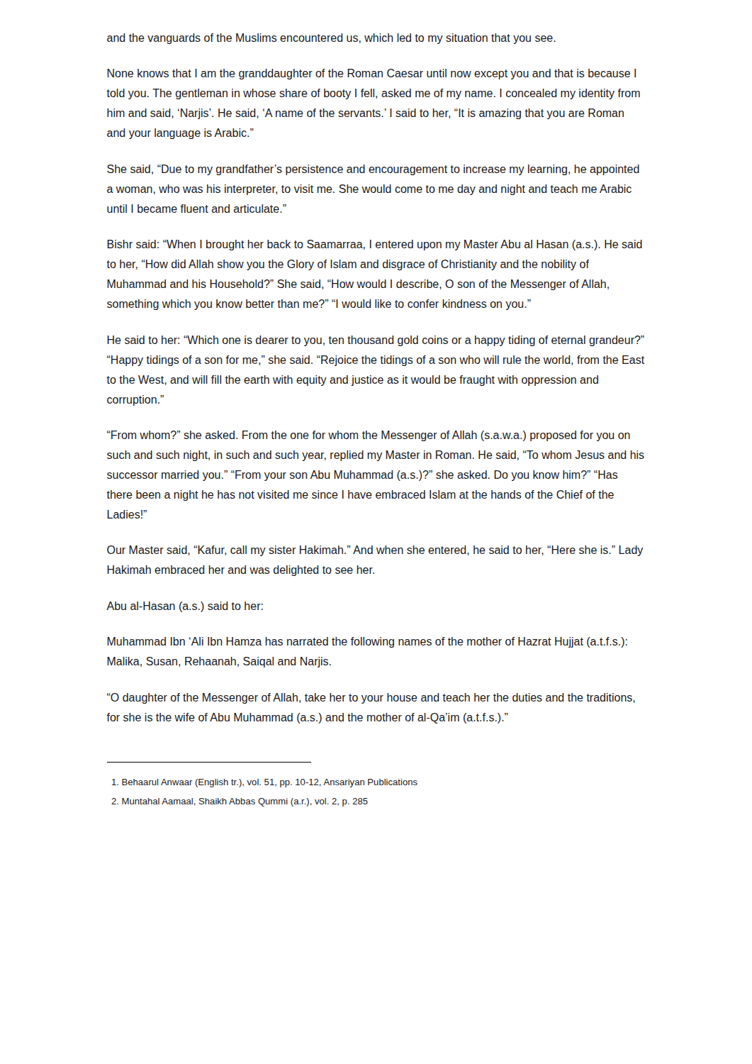and the vanguards of the Muslims encountered us, which led to my situation that you see.
None knows that I am the granddaughter of the Roman Caesar until now except you and that is because I told you. The gentleman in whose share of booty I fell, asked me of my name. I concealed my identity from him and said, ‘Narjis’. He said, ‘A name of the servants.’ I said to her, “It is amazing that you are Roman and your language is Arabic.”
She said, “Due to my grandfather’s persistence and encouragement to increase my learning, he appointed a woman, who was his interpreter, to visit me. She would come to me day and night and teach me Arabic until I became fluent and articulate.”
Bishr said: “When I brought her back to Saamarraa, I entered upon my Master Abu al Hasan (a.s.). He said to her, “How did Allah show you the Glory of Islam and disgrace of Christianity and the nobility of Muhammad and his Household?” She said, “How would I describe, O son of the Messenger of Allah, something which you know better than me?” “I would like to confer kindness on you.”
He said to her: “Which one is dearer to you, ten thousand gold coins or a happy tiding of eternal grandeur?” “Happy tidings of a son for me,” she said. “Rejoice the tidings of a son who will rule the world, from the East to the West, and will fill the earth with equity and justice as it would be fraught with oppression and corruption.”
“From whom?” she asked. From the one for whom the Messenger of Allah (s.a.w.a.) proposed for you on such and such night, in such and such year, replied my Master in Roman. He said, “To whom Jesus and his successor married you.” “From your son Abu Muhammad (a.s.)?” she asked. Do you know him?” “Has there been a night he has not visited me since I have embraced Islam at the hands of the Chief of the Ladies!”
Our Master said, “Kafur, call my sister Hakimah.” And when she entered, he said to her, “Here she is.” Lady Hakimah embraced her and was delighted to see her.
Abu al-Hasan (a.s.) said to her:
Muhammad Ibn ‘Ali Ibn Hamza has narrated the following names of the mother of Hazrat Hujjat (a.t.f.s.): Malika, Susan, Rehaanah, Saiqal and Narjis.
“O daughter of the Messenger of Allah, take her to your house and teach her the duties and the traditions, for she is the wife of Abu Muhammad (a.s.) and the mother of al-Qa’im (a.t.f.s.).”
Behaarul Anwaar (English tr.), vol. 51, pp. 10-12, Ansariyan Publications
Muntahal Aamaal, Shaikh Abbas Qummi (a.r.), vol. 2, p. 285